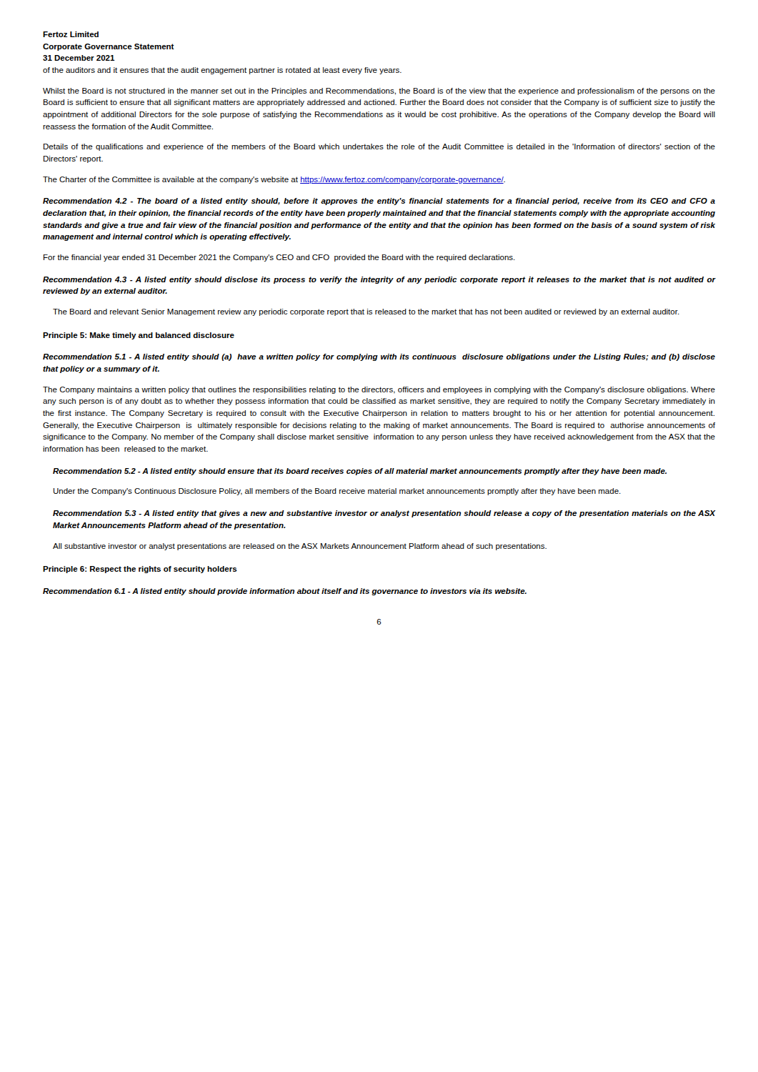Fertoz Limited
Corporate Governance Statement
31 December 2021
of the auditors and it ensures that the audit engagement partner is rotated at least every five years.
Whilst the Board is not structured in the manner set out in the Principles and Recommendations, the Board is of the view that the experience and professionalism of the persons on the Board is sufficient to ensure that all significant matters are appropriately addressed and actioned. Further the Board does not consider that the Company is of sufficient size to justify the appointment of additional Directors for the sole purpose of satisfying the Recommendations as it would be cost prohibitive. As the operations of the Company develop the Board will reassess the formation of the Audit Committee.
Details of the qualifications and experience of the members of the Board which undertakes the role of the Audit Committee is detailed in the 'Information of directors' section of the Directors' report.
The Charter of the Committee is available at the company's website at https://www.fertoz.com/company/corporate-governance/.
Recommendation 4.2 - The board of a listed entity should, before it approves the entity's financial statements for a financial period, receive from its CEO and CFO a declaration that, in their opinion, the financial records of the entity have been properly maintained and that the financial statements comply with the appropriate accounting standards and give a true and fair view of the financial position and performance of the entity and that the opinion has been formed on the basis of a sound system of risk management and internal control which is operating effectively.
For the financial year ended 31 December 2021 the Company's CEO and CFO provided the Board with the required declarations.
Recommendation 4.3 - A listed entity should disclose its process to verify the integrity of any periodic corporate report it releases to the market that is not audited or reviewed by an external auditor.
The Board and relevant Senior Management review any periodic corporate report that is released to the market that has not been audited or reviewed by an external auditor.
Principle 5: Make timely and balanced disclosure
Recommendation 5.1 - A listed entity should (a) have a written policy for complying with its continuous disclosure obligations under the Listing Rules; and (b) disclose that policy or a summary of it.
The Company maintains a written policy that outlines the responsibilities relating to the directors, officers and employees in complying with the Company's disclosure obligations. Where any such person is of any doubt as to whether they possess information that could be classified as market sensitive, they are required to notify the Company Secretary immediately in the first instance. The Company Secretary is required to consult with the Executive Chairperson in relation to matters brought to his or her attention for potential announcement. Generally, the Executive Chairperson is ultimately responsible for decisions relating to the making of market announcements. The Board is required to authorise announcements of significance to the Company. No member of the Company shall disclose market sensitive information to any person unless they have received acknowledgement from the ASX that the information has been released to the market.
Recommendation 5.2 - A listed entity should ensure that its board receives copies of all material market announcements promptly after they have been made.
Under the Company's Continuous Disclosure Policy, all members of the Board receive material market announcements promptly after they have been made.
Recommendation 5.3 - A listed entity that gives a new and substantive investor or analyst presentation should release a copy of the presentation materials on the ASX Market Announcements Platform ahead of the presentation.
All substantive investor or analyst presentations are released on the ASX Markets Announcement Platform ahead of such presentations.
Principle 6: Respect the rights of security holders
Recommendation 6.1 - A listed entity should provide information about itself and its governance to investors via its website.
6